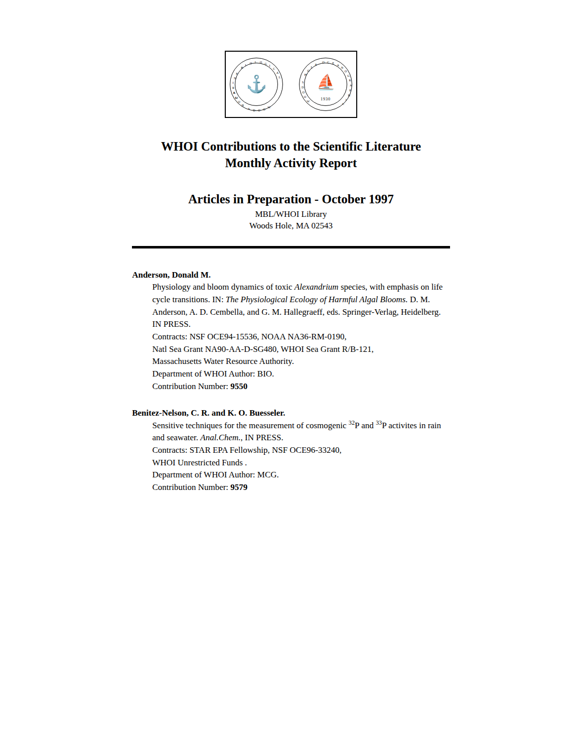M A R I N E B I O L O G I C A L W O O D S H O L E
⚓
W O O D S H O L E O C E A N O G R A P H I C
⛵
1930
WHOI Contributions to the Scientific Literature
Monthly Activity Report
Articles in Preparation - October 1997
MBL/WHOI Library
Woods Hole, MA 02543
Anderson, Donald M.
Physiology and bloom dynamics of toxic Alexandrium species, with emphasis on life cycle transitions. IN: The Physiological Ecology of Harmful Algal Blooms. D. M. Anderson, A. D. Cembella, and G. M. Hallegraeff, eds. Springer-Verlag, Heidelberg. IN PRESS.
Contracts: NSF OCE94-15536, NOAA NA36-RM-0190,
Natl Sea Grant NA90-AA-D-SG480, WHOI Sea Grant R/B-121,
Massachusetts Water Resource Authority.
Department of WHOI Author: BIO.
Contribution Number: 9550
Benitez-Nelson, C. R. and K. O. Buesseler.
Sensitive techniques for the measurement of cosmogenic 32P and 33P activites in rain and seawater. Anal.Chem., IN PRESS.
Contracts: STAR EPA Fellowship, NSF OCE96-33240,
WHOI Unrestricted Funds .
Department of WHOI Author: MCG.
Contribution Number: 9579